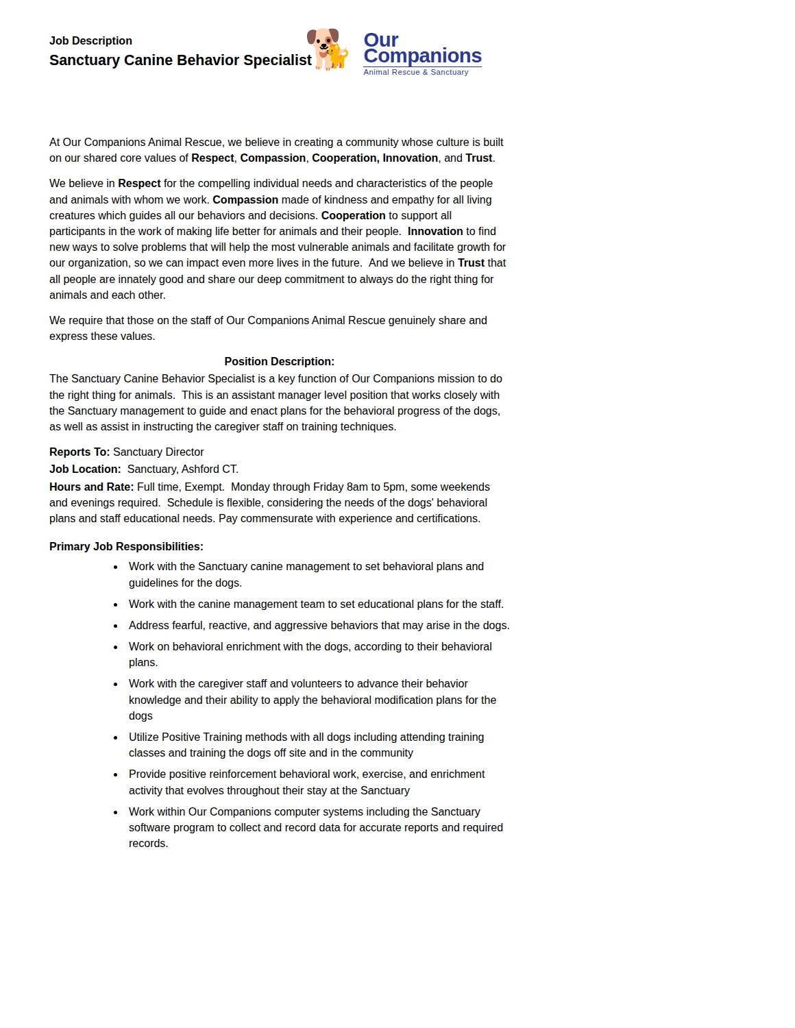🐕 🐈 Our Companions Animal Rescue & Sanctuary
Job Description
Sanctuary Canine Behavior Specialist
At Our Companions Animal Rescue, we believe in creating a community whose culture is built on our shared core values of Respect, Compassion, Cooperation, Innovation, and Trust.
We believe in Respect for the compelling individual needs and characteristics of the people and animals with whom we work. Compassion made of kindness and empathy for all living creatures which guides all our behaviors and decisions. Cooperation to support all participants in the work of making life better for animals and their people. Innovation to find new ways to solve problems that will help the most vulnerable animals and facilitate growth for our organization, so we can impact even more lives in the future. And we believe in Trust that all people are innately good and share our deep commitment to always do the right thing for animals and each other.
We require that those on the staff of Our Companions Animal Rescue genuinely share and express these values.
Position Description:
The Sanctuary Canine Behavior Specialist is a key function of Our Companions mission to do the right thing for animals. This is an assistant manager level position that works closely with the Sanctuary management to guide and enact plans for the behavioral progress of the dogs, as well as assist in instructing the caregiver staff on training techniques.
Reports To: Sanctuary Director
Job Location: Sanctuary, Ashford CT.
Hours and Rate: Full time, Exempt. Monday through Friday 8am to 5pm, some weekends and evenings required. Schedule is flexible, considering the needs of the dogs' behavioral plans and staff educational needs. Pay commensurate with experience and certifications.
Primary Job Responsibilities:
Work with the Sanctuary canine management to set behavioral plans and guidelines for the dogs.
Work with the canine management team to set educational plans for the staff.
Address fearful, reactive, and aggressive behaviors that may arise in the dogs.
Work on behavioral enrichment with the dogs, according to their behavioral plans.
Work with the caregiver staff and volunteers to advance their behavior knowledge and their ability to apply the behavioral modification plans for the dogs
Utilize Positive Training methods with all dogs including attending training classes and training the dogs off site and in the community
Provide positive reinforcement behavioral work, exercise, and enrichment activity that evolves throughout their stay at the Sanctuary
Work within Our Companions computer systems including the Sanctuary software program to collect and record data for accurate reports and required records.